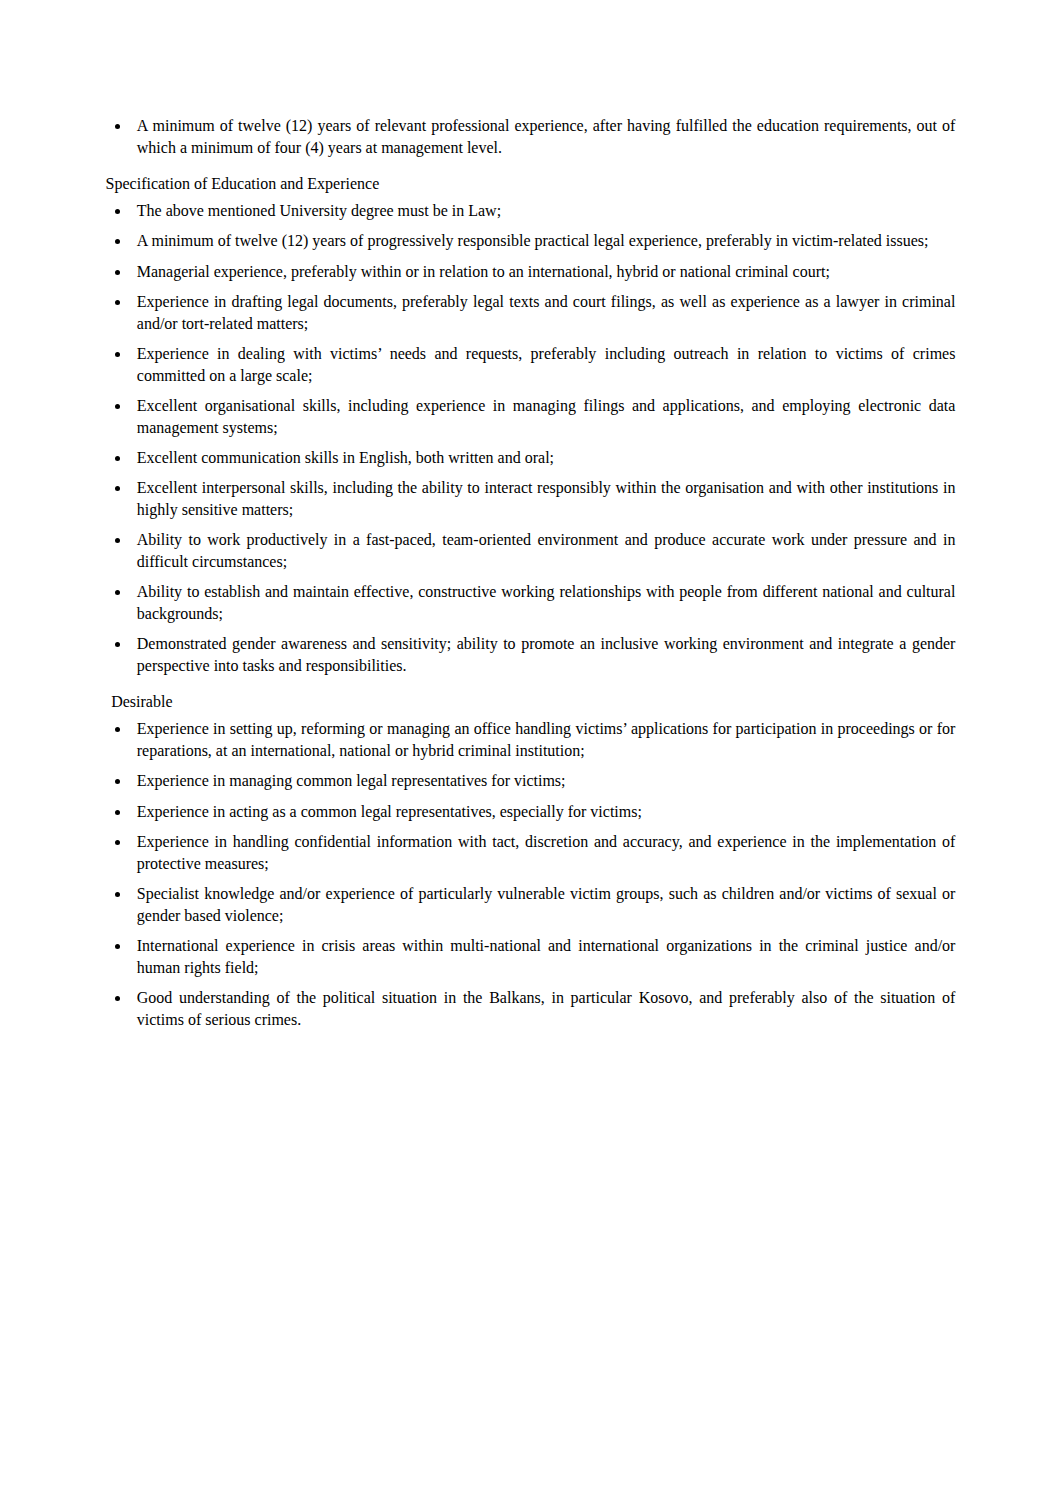A minimum of twelve (12) years of relevant professional experience, after having fulfilled the education requirements, out of which a minimum of four (4) years at management level.
Specification of Education and Experience
The above mentioned University degree must be in Law;
A minimum of twelve (12) years of progressively responsible practical legal experience, preferably in victim-related issues;
Managerial experience, preferably within or in relation to an international, hybrid or national criminal court;
Experience in drafting legal documents, preferably legal texts and court filings, as well as experience as a lawyer in criminal and/or tort-related matters;
Experience in dealing with victims’ needs and requests, preferably including outreach in relation to victims of crimes committed on a large scale;
Excellent organisational skills, including experience in managing filings and applications, and employing electronic data management systems;
Excellent communication skills in English, both written and oral;
Excellent interpersonal skills, including the ability to interact responsibly within the organisation and with other institutions in highly sensitive matters;
Ability to work productively in a fast-paced, team-oriented environment and produce accurate work under pressure and in difficult circumstances;
Ability to establish and maintain effective, constructive working relationships with people from different national and cultural backgrounds;
Demonstrated gender awareness and sensitivity; ability to promote an inclusive working environment and integrate a gender perspective into tasks and responsibilities.
Desirable
Experience in setting up, reforming or managing an office handling victims’ applications for participation in proceedings or for reparations, at an international, national or hybrid criminal institution;
Experience in managing common legal representatives for victims;
Experience in acting as a common legal representatives, especially for victims;
Experience in handling confidential information with tact, discretion and accuracy, and experience in the implementation of protective measures;
Specialist knowledge and/or experience of particularly vulnerable victim groups, such as children and/or victims of sexual or gender based violence;
International experience in crisis areas within multi-national and international organizations in the criminal justice and/or human rights field;
Good understanding of the political situation in the Balkans, in particular Kosovo, and preferably also of the situation of victims of serious crimes.